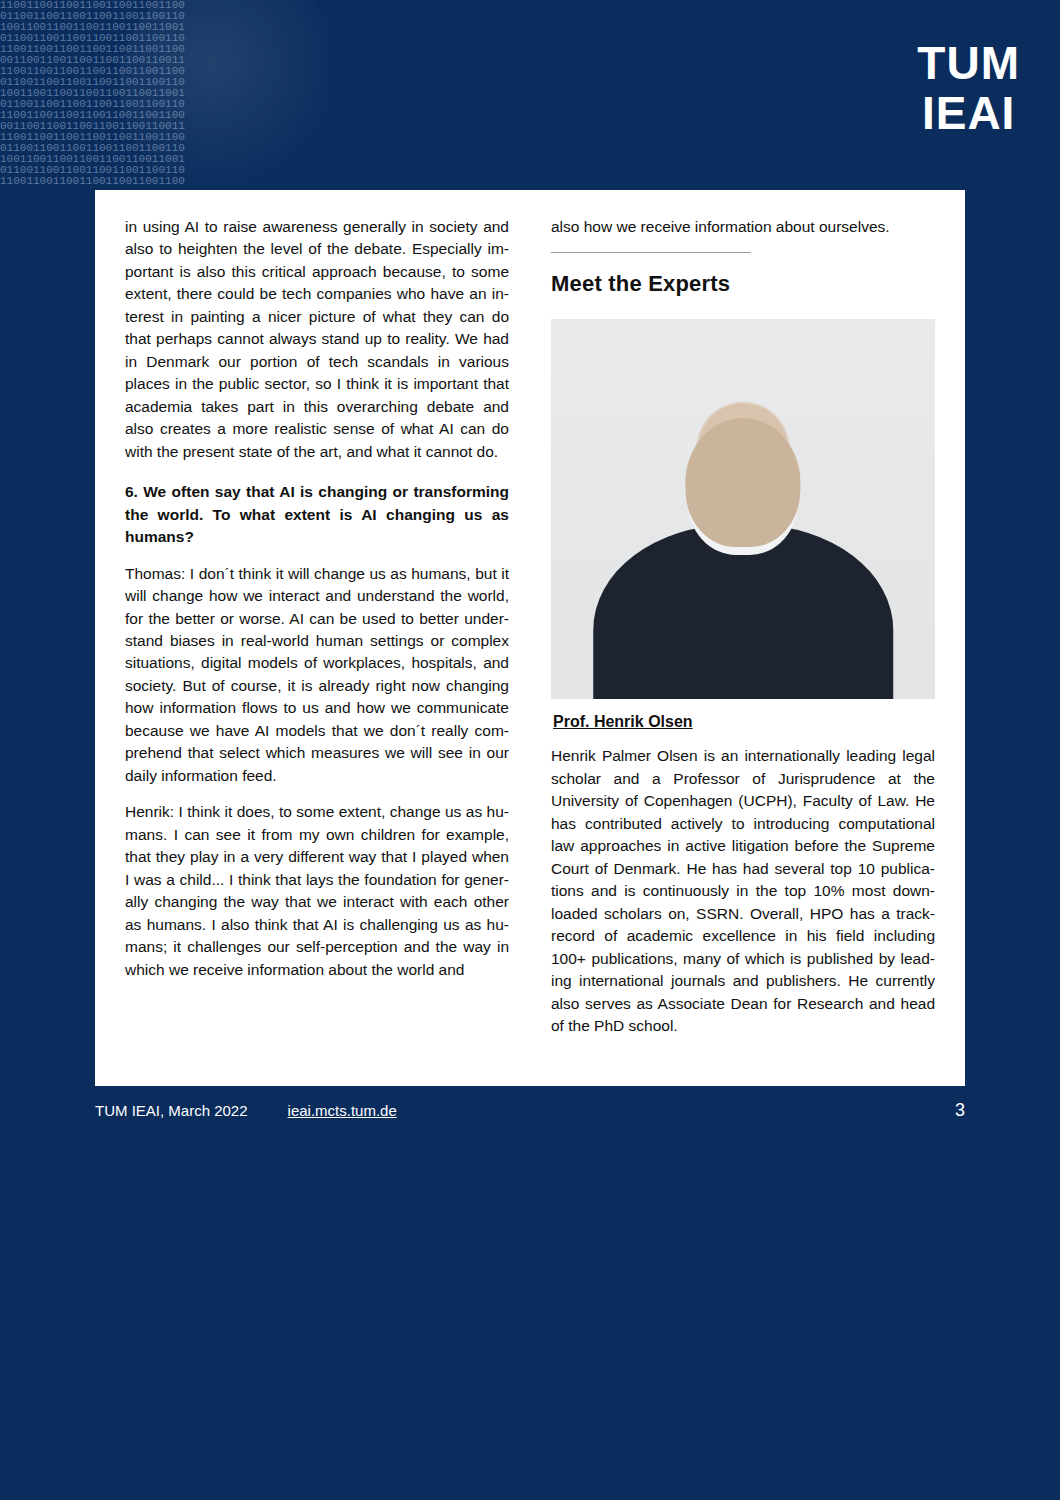1100110011001100110011001100 0110011001100110011001100110 1001100110011001100110011001 0110011001100110011001100110 1100110011001100110011001100 0011001100110011001100110011 1100110011001100110011001100 0110011001100110011001100110 1001100110011001100110011001 0110011001100110011001100110 1100110011001100110011001100 0011001100110011001100110011 1100110011001100110011001100 0110011001100110011001100110 1001100110011001100110011001 0110011001100110011001100110 1100110011001100110011001100
TUM
IEAI
in using AI to raise awareness generally in society and also to heighten the level of the debate. Especially important is also this critical approach because, to some extent, there could be tech companies who have an interest in painting a nicer picture of what they can do that perhaps cannot always stand up to reality. We had in Denmark our portion of tech scandals in various places in the public sector, so I think it is important that academia takes part in this overarching debate and also creates a more realistic sense of what AI can do with the present state of the art, and what it cannot do.
6. We often say that AI is changing or transforming the world. To what extent is AI changing us as humans?
Thomas: I don´t think it will change us as humans, but it will change how we interact and understand the world, for the better or worse. AI can be used to better understand biases in real-world human settings or complex situations, digital models of workplaces, hospitals, and society. But of course, it is already right now changing how information flows to us and how we communicate because we have AI models that we don´t really comprehend that select which measures we will see in our daily information feed.
Henrik: I think it does, to some extent, change us as humans. I can see it from my own children for example, that they play in a very different way that I played when I was a child... I think that lays the foundation for generally changing the way that we interact with each other as humans. I also think that AI is challenging us as humans; it challenges our self-perception and the way in which we receive information about the world and
also how we receive information about ourselves.
Meet the Experts
Prof. Henrik Olsen
Henrik Palmer Olsen is an internationally leading legal scholar and a Professor of Jurisprudence at the University of Copenhagen (UCPH), Faculty of Law. He has contributed actively to introducing computational law approaches in active litigation before the Supreme Court of Denmark. He has had several top 10 publications and is continuously in the top 10% most downloaded scholars on, SSRN. Overall, HPO has a track-record of academic excellence in his field including 100+ publications, many of which is published by leading international journals and publishers. He currently also serves as Associate Dean for Research and head of the PhD school.
TUM IEAI, March 2022
ieai.mcts.tum.de
3